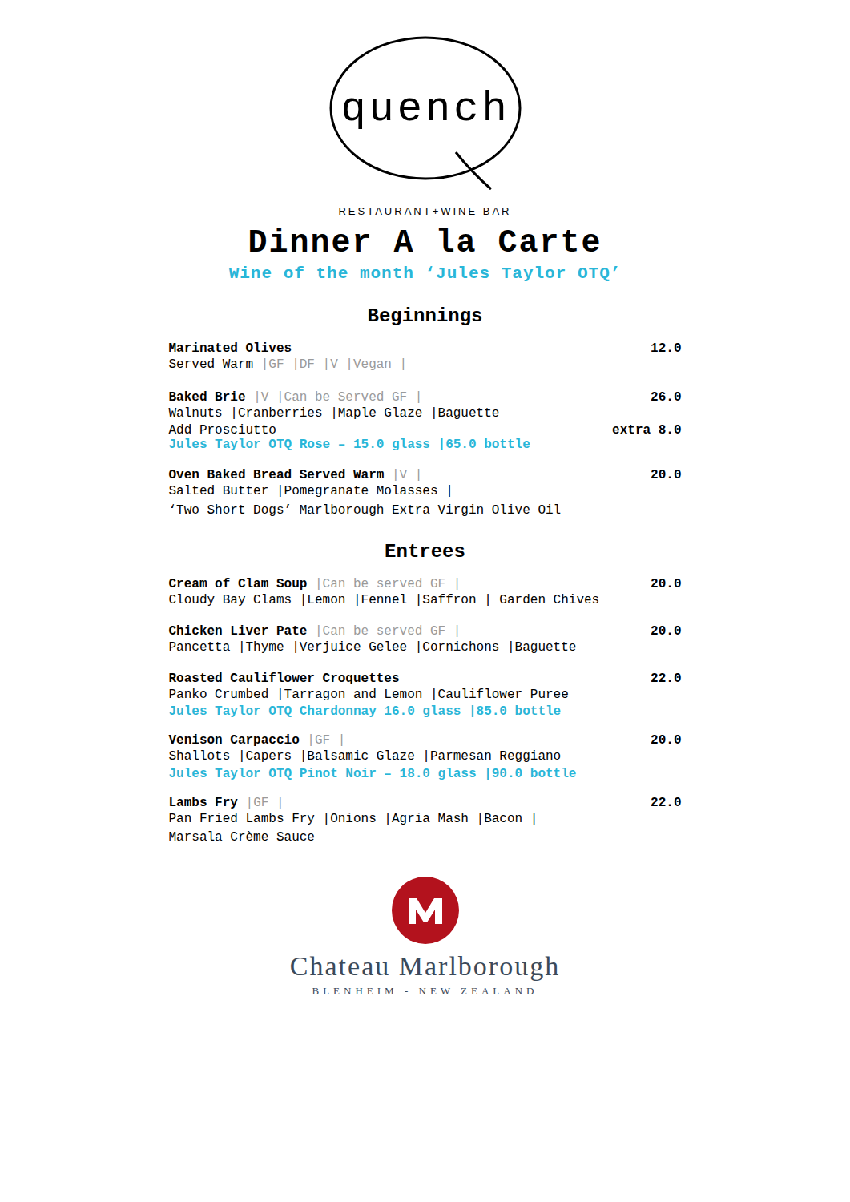quench
RESTAURANT+WINE BAR
Dinner A la Carte
Wine of the month ‘Jules Taylor OTQ’
Beginnings
Marinated Olives 12.0
Served Warm |GF |DF |V |Vegan |
Baked Brie |V |Can be Served GF | 26.0
Walnuts |Cranberries |Maple Glaze |Baguette
Add Prosciutto extra 8.0
Jules Taylor OTQ Rose – 15.0 glass |65.0 bottle
Oven Baked Bread Served Warm |V | 20.0
Salted Butter |Pomegranate Molasses |
‘Two Short Dogs’ Marlborough Extra Virgin Olive Oil
Entrees
Cream of Clam Soup |Can be served GF | 20.0
Cloudy Bay Clams |Lemon |Fennel |Saffron | Garden Chives
Chicken Liver Pate |Can be served GF | 20.0
Pancetta |Thyme |Verjuice Gelee |Cornichons |Baguette
Roasted Cauliflower Croquettes 22.0
Panko Crumbed |Tarragon and Lemon |Cauliflower Puree
Jules Taylor OTQ Chardonnay 16.0 glass |85.0 bottle
Venison Carpaccio |GF | 20.0
Shallots |Capers |Balsamic Glaze |Parmesan Reggiano
Jules Taylor OTQ Pinot Noir – 18.0 glass |90.0 bottle
Lambs Fry |GF | 22.0
Pan Fried Lambs Fry |Onions |Agria Mash |Bacon |
Marsala Crème Sauce
Chateau Marlborough
BLENHEIM - NEW ZEALAND